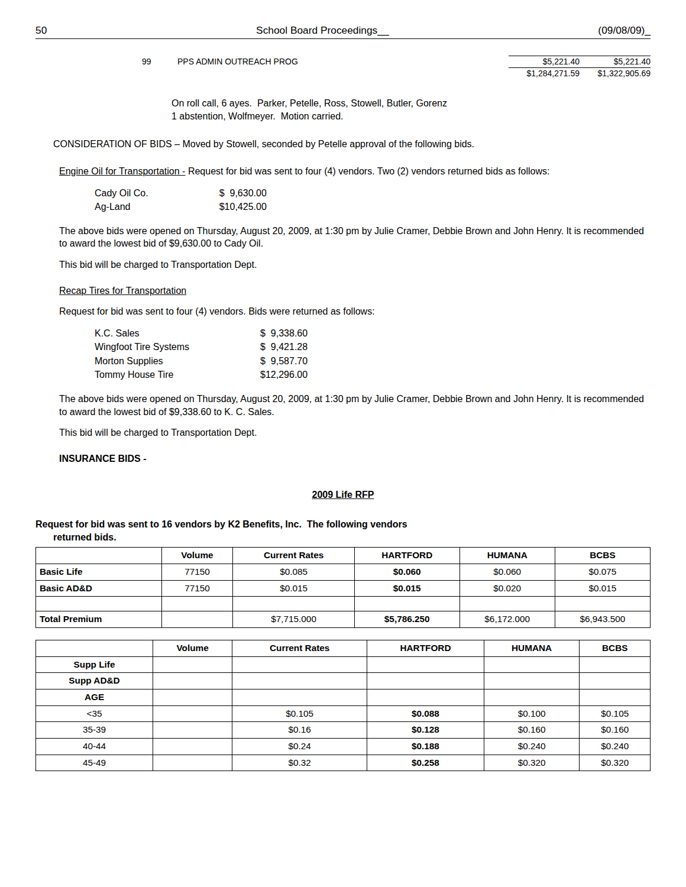50
School Board Proceedings__
(09/08/09)_
99
PPS ADMIN OUTREACH PROG
$5,221.40
$5,221.40
$1,284,271.59
$1,322,905.69
On roll call, 6 ayes. Parker, Petelle, Ross, Stowell, Butler, Gorenz
1 abstention, Wolfmeyer. Motion carried.
CONSIDERATION OF BIDS – Moved by Stowell, seconded by Petelle approval of the following bids.
Engine Oil for Transportation -
Request for bid was sent to four (4) vendors. Two (2) vendors returned bids as follows:
| Cady Oil Co. | $ 9,630.00 |
| Ag-Land | $10,425.00 |
The above bids were opened on Thursday, August 20, 2009, at 1:30 pm by Julie Cramer, Debbie Brown and John Henry. It is recommended to award the lowest bid of $9,630.00 to Cady Oil.
This bid will be charged to Transportation Dept.
Recap Tires for Transportation
Request for bid was sent to four (4) vendors. Bids were returned as follows:
| K.C. Sales | $ 9,338.60 |
| Wingfoot Tire Systems | $ 9,421.28 |
| Morton Supplies | $ 9,587.70 |
| Tommy House Tire | $12,296.00 |
The above bids were opened on Thursday, August 20, 2009, at 1:30 pm by Julie Cramer, Debbie Brown and John Henry. It is recommended to award the lowest bid of $9,338.60 to K. C. Sales.
This bid will be charged to Transportation Dept.
INSURANCE BIDS -
2009 Life RFP
Request for bid was sent to 16 vendors by K2 Benefits, Inc. The following vendors returned bids.
| | Volume | Current Rates | HARTFORD | HUMANA | BCBS |
| --- | --- | --- | --- | --- | --- |
| Basic Life | 77150 | $0.085 | $0.060 | $0.060 | $0.075 |
| Basic AD&D | 77150 | $0.015 | $0.015 | $0.020 | $0.015 |
| Total Premium | | $7,715.000 | $5,786.250 | $6,172.000 | $6,943.500 |
| | Volume | Current Rates | HARTFORD | HUMANA | BCBS |
| --- | --- | --- | --- | --- | --- |
| Supp Life | | | | | |
| Supp AD&D | | | | | |
| AGE | | | | | |
| <35 | | $0.105 | $0.088 | $0.100 | $0.105 |
| 35-39 | | $0.16 | $0.128 | $0.160 | $0.160 |
| 40-44 | | $0.24 | $0.188 | $0.240 | $0.240 |
| 45-49 | | $0.32 | $0.258 | $0.320 | $0.320 |